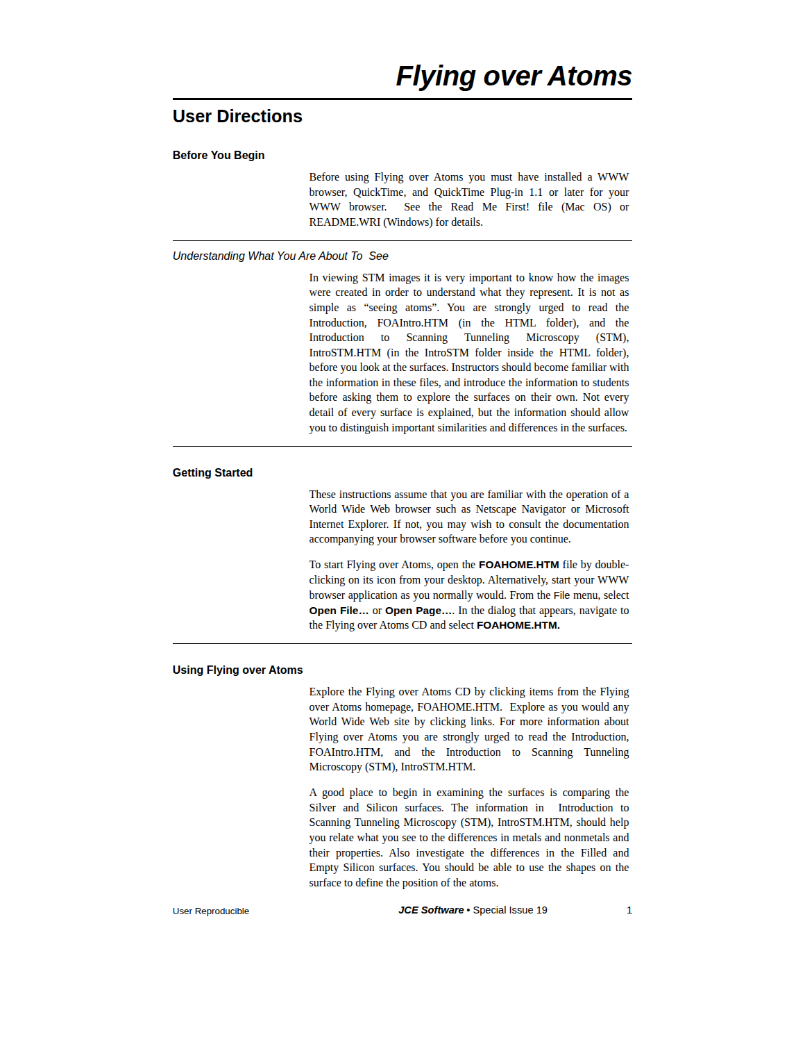Flying over Atoms
User Directions
Before You Begin
Before using Flying over Atoms you must have installed a WWW browser, QuickTime, and QuickTime Plug-in 1.1 or later for your WWW browser. See the Read Me First! file (Mac OS) or README.WRI (Windows) for details.
Understanding What You Are About To See
In viewing STM images it is very important to know how the images were created in order to understand what they represent. It is not as simple as “seeing atoms”. You are strongly urged to read the Introduction, FOAIntro.HTM (in the HTML folder), and the Introduction to Scanning Tunneling Microscopy (STM), IntroSTM.HTM (in the IntroSTM folder inside the HTML folder), before you look at the surfaces. Instructors should become familiar with the information in these files, and introduce the information to students before asking them to explore the surfaces on their own. Not every detail of every surface is explained, but the information should allow you to distinguish important similarities and differences in the surfaces.
Getting Started
These instructions assume that you are familiar with the operation of a World Wide Web browser such as Netscape Navigator or Microsoft Internet Explorer. If not, you may wish to consult the documentation accompanying your browser software before you continue.
To start Flying over Atoms, open the FOAHOME.HTM file by double-clicking on its icon from your desktop. Alternatively, start your WWW browser application as you normally would. From the File menu, select Open File… or Open Page…. In the dialog that appears, navigate to the Flying over Atoms CD and select FOAHOME.HTM.
Using Flying over Atoms
Explore the Flying over Atoms CD by clicking items from the Flying over Atoms homepage, FOAHOME.HTM. Explore as you would any World Wide Web site by clicking links. For more information about Flying over Atoms you are strongly urged to read the Introduction, FOAIntro.HTM, and the Introduction to Scanning Tunneling Microscopy (STM), IntroSTM.HTM.
A good place to begin in examining the surfaces is comparing the Silver and Silicon surfaces. The information in Introduction to Scanning Tunneling Microscopy (STM), IntroSTM.HTM, should help you relate what you see to the differences in metals and nonmetals and their properties. Also investigate the differences in the Filled and Empty Silicon surfaces. You should be able to use the shapes on the surface to define the position of the atoms.
| User Reproducible | JCE Software • Special Issue 19 | 1 |